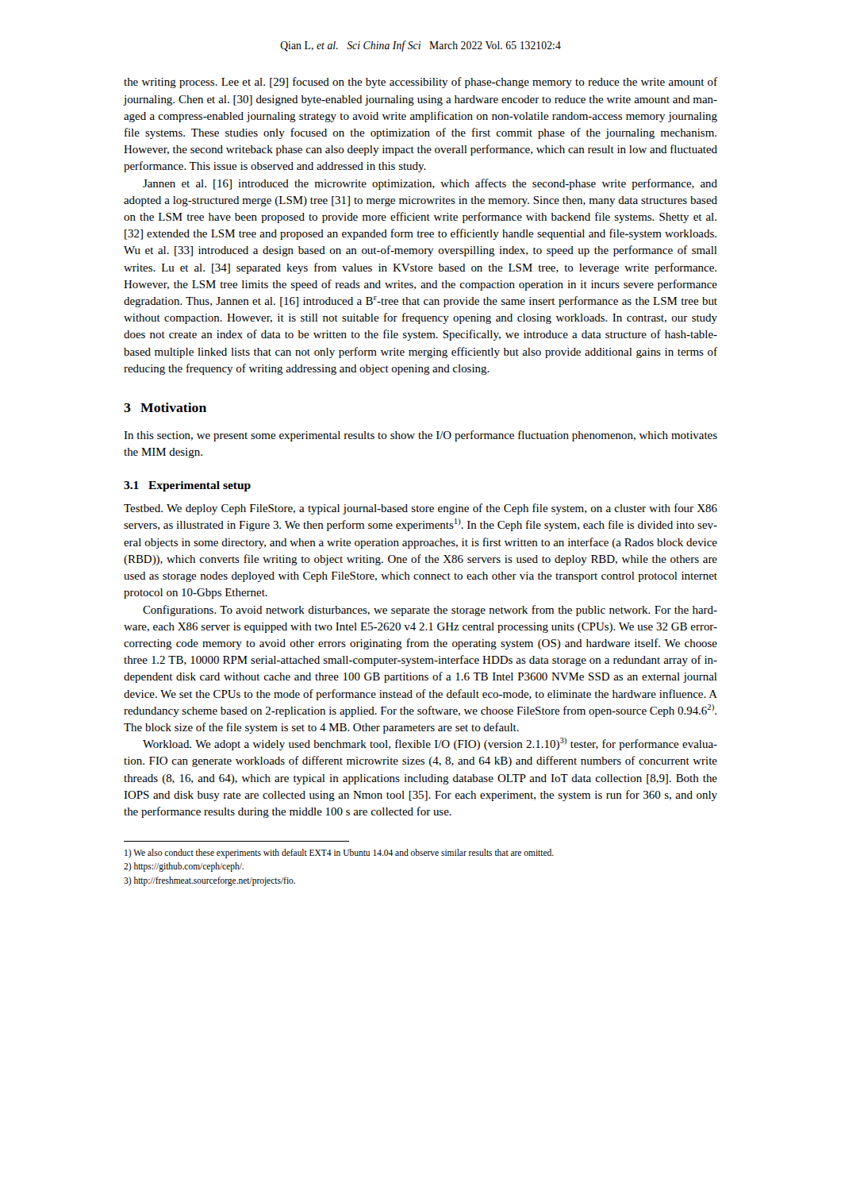Qian L, et al. Sci China Inf Sci March 2022 Vol. 65 132102:4
the writing process. Lee et al. [29] focused on the byte accessibility of phase-change memory to reduce the write amount of journaling. Chen et al. [30] designed byte-enabled journaling using a hardware encoder to reduce the write amount and managed a compress-enabled journaling strategy to avoid write amplification on non-volatile random-access memory journaling file systems. These studies only focused on the optimization of the first commit phase of the journaling mechanism. However, the second writeback phase can also deeply impact the overall performance, which can result in low and fluctuated performance. This issue is observed and addressed in this study.
Jannen et al. [16] introduced the microwrite optimization, which affects the second-phase write performance, and adopted a log-structured merge (LSM) tree [31] to merge microwrites in the memory. Since then, many data structures based on the LSM tree have been proposed to provide more efficient write performance with backend file systems. Shetty et al. [32] extended the LSM tree and proposed an expanded form tree to efficiently handle sequential and file-system workloads. Wu et al. [33] introduced a design based on an out-of-memory overspilling index, to speed up the performance of small writes. Lu et al. [34] separated keys from values in KVstore based on the LSM tree, to leverage write performance. However, the LSM tree limits the speed of reads and writes, and the compaction operation in it incurs severe performance degradation. Thus, Jannen et al. [16] introduced a Bε-tree that can provide the same insert performance as the LSM tree but without compaction. However, it is still not suitable for frequency opening and closing workloads. In contrast, our study does not create an index of data to be written to the file system. Specifically, we introduce a data structure of hash-table-based multiple linked lists that can not only perform write merging efficiently but also provide additional gains in terms of reducing the frequency of writing addressing and object opening and closing.
3 Motivation
In this section, we present some experimental results to show the I/O performance fluctuation phenomenon, which motivates the MIM design.
3.1 Experimental setup
Testbed. We deploy Ceph FileStore, a typical journal-based store engine of the Ceph file system, on a cluster with four X86 servers, as illustrated in Figure 3. We then perform some experiments1). In the Ceph file system, each file is divided into several objects in some directory, and when a write operation approaches, it is first written to an interface (a Rados block device (RBD)), which converts file writing to object writing. One of the X86 servers is used to deploy RBD, while the others are used as storage nodes deployed with Ceph FileStore, which connect to each other via the transport control protocol internet protocol on 10-Gbps Ethernet.
Configurations. To avoid network disturbances, we separate the storage network from the public network. For the hardware, each X86 server is equipped with two Intel E5-2620 v4 2.1 GHz central processing units (CPUs). We use 32 GB error-correcting code memory to avoid other errors originating from the operating system (OS) and hardware itself. We choose three 1.2 TB, 10000 RPM serial-attached small-computer-system-interface HDDs as data storage on a redundant array of independent disk card without cache and three 100 GB partitions of a 1.6 TB Intel P3600 NVMe SSD as an external journal device. We set the CPUs to the mode of performance instead of the default eco-mode, to eliminate the hardware influence. A redundancy scheme based on 2-replication is applied. For the software, we choose FileStore from open-source Ceph 0.94.62). The block size of the file system is set to 4 MB. Other parameters are set to default.
Workload. We adopt a widely used benchmark tool, flexible I/O (FIO) (version 2.1.10)3) tester, for performance evaluation. FIO can generate workloads of different microwrite sizes (4, 8, and 64 kB) and different numbers of concurrent write threads (8, 16, and 64), which are typical in applications including database OLTP and IoT data collection [8,9]. Both the IOPS and disk busy rate are collected using an Nmon tool [35]. For each experiment, the system is run for 360 s, and only the performance results during the middle 100 s are collected for use.
1) We also conduct these experiments with default EXT4 in Ubuntu 14.04 and observe similar results that are omitted.
2) https://github.com/ceph/ceph/.
3) http://freshmeat.sourceforge.net/projects/fio.